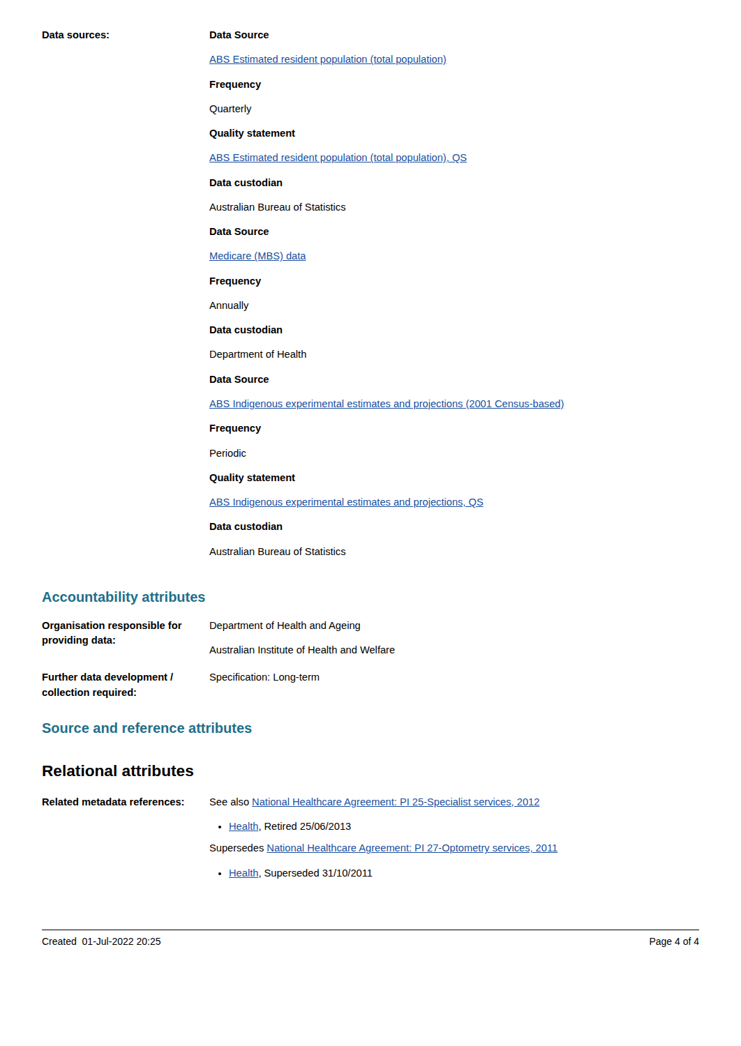Data sources:
Data Source
ABS Estimated resident population (total population)
Frequency
Quarterly
Quality statement
ABS Estimated resident population (total population), QS
Data custodian
Australian Bureau of Statistics
Data Source
Medicare (MBS) data
Frequency
Annually
Data custodian
Department of Health
Data Source
ABS Indigenous experimental estimates and projections (2001 Census-based)
Frequency
Periodic
Quality statement
ABS Indigenous experimental estimates and projections, QS
Data custodian
Australian Bureau of Statistics
Accountability attributes
Organisation responsible for providing data:
Department of Health and Ageing
Australian Institute of Health and Welfare
Further data development / collection required:
Specification: Long-term
Source and reference attributes
Relational attributes
Related metadata references:
See also National Healthcare Agreement: PI 25-Specialist services, 2012
Health, Retired 25/06/2013
Supersedes National Healthcare Agreement: PI 27-Optometry services, 2011
Health, Superseded 31/10/2011
Created 01-Jul-2022 20:25
Page 4 of 4